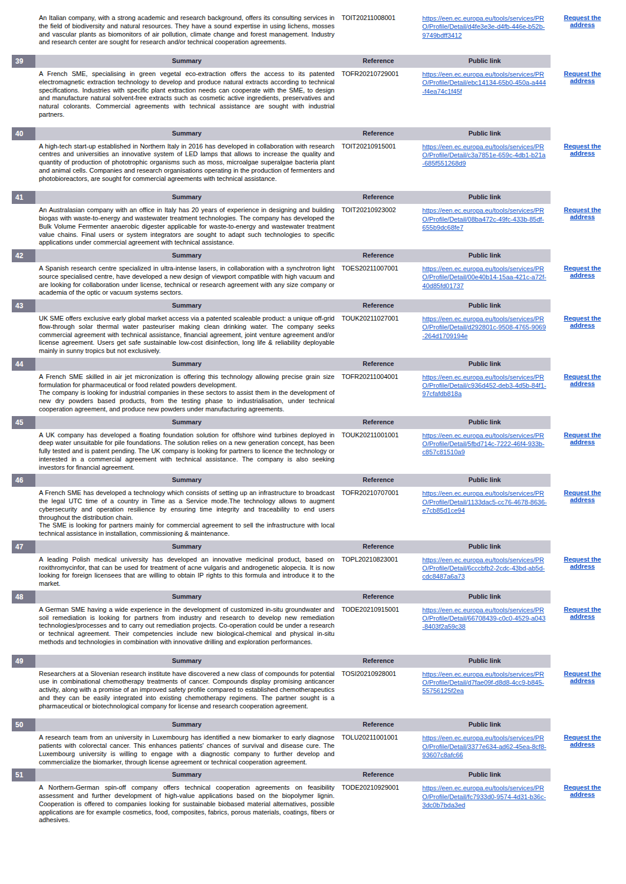| | An Italian company, with a strong academic and research background, offers its consulting services in the field of biodiversity and natural resources. They have a sound expertise in using lichens, mosses and vascular plants as biomonitors of air pollution, climate change and forest management. Industry and research center are sought for research and/or technical cooperation agreements. | TOIT20211008001 | https://een.ec.europa.eu/tools/services/PRO/Profile/Detail/d4fe3e3e-d4fb-446e-b52b-9749bdff3412 | Request the address |
| 39 | Summary | Reference | Public link | |
| | A French SME, specialising in green vegetal eco-extraction offers the access to its patented electromagnetic extraction technology to develop and produce natural extracts according to technical specifications. Industries with specific plant extraction needs can cooperate with the SME, to design and manufacture natural solvent-free extracts such as cosmetic active ingredients, preservatives and natural colorants. Commercial agreements with technical assistance are sought with industrial partners. | TOFR20210729001 | https://een.ec.europa.eu/tools/services/PRO/Profile/Detail/ebc14134-65b0-450a-a444-f4ea74c1f45f | Request the address |
| 40 | Summary | Reference | Public link | |
| | A high-tech start-up established in Northern Italy in 2016 has developed in collaboration with research centres and universities an innovative system of LED lamps that allows to increase the quality and quantity of production of phototrophic organisms such as moss, microalgae superalgae bacteria plant and animal cells. Companies and research organisations operating in the production of fermenters and photobioreactors, are sought for commercial agreements with technical assistance. | TOIT20210915001 | https://een.ec.europa.eu/tools/services/PRO/Profile/Detail/c3a7851e-659c-4db1-b21a-685f551268d9 | Request the address |
| 41 | Summary | Reference | Public link | |
| | An Australasian company with an office in Italy has 20 years of experience in designing and building biogas with waste-to-energy and wastewater treatment technologies. The company has developed the Bulk Volume Fermenter anaerobic digester applicable for waste-to-energy and wastewater treatment value chains. Final users or system integrators are sought to adapt such technologies to specific applications under commercial agreement with technical assistance. | TOIT20210923002 | https://een.ec.europa.eu/tools/services/PRO/Profile/Detail/08ba472c-49fc-433b-85df-655b9dc68fe7 | Request the address |
| 42 | Summary | Reference | Public link | |
| | A Spanish research centre specialized in ultra-intense lasers, in collaboration with a synchrotron light source specialised centre, have developed a new design of viewport compatible with high vacuum and are looking for collaboration under license, technical or research agreement with any size company or academia of the optic or vacuum systems sectors. | TOES20211007001 | https://een.ec.europa.eu/tools/services/PRO/Profile/Detail/00e40b14-15aa-421c-a72f-40d85fd01737 | Request the address |
| 43 | Summary | Reference | Public link | |
| | UK SME offers exclusive early global market access via a patented scaleable product: a unique off-grid flow-through solar thermal water pasteuriser making clean drinking water. The company seeks commercial agreement with technical assistance, financial agreement, joint venture agreement and/or license agreement. Users get safe sustainable low-cost disinfection, long life & reliability deployable mainly in sunny tropics but not exclusively. | TOUK20211027001 | https://een.ec.europa.eu/tools/services/PRO/Profile/Detail/d292801c-9508-4765-9069-264d1709194e | Request the address |
| 44 | Summary | Reference | Public link | |
| | A French SME skilled in air jet micronization is offering this technology allowing precise grain size formulation for pharmaceutical or food related powders development. The company is looking for industrial companies in these sectors to assist them in the development of new dry powders based products, from the testing phase to industrialisation, under technical cooperation agreement, and produce new powders under manufacturing agreements. | TOFR20211004001 | https://een.ec.europa.eu/tools/services/PRO/Profile/Detail/c936d452-deb3-4d5b-84f1-97cfafdb818a | Request the address |
| 45 | Summary | Reference | Public link | |
| | A UK company has developed a floating foundation solution for offshore wind turbines deployed in deep water unsuitable for pile foundations. The solution relies on a new generation concept, has been fully tested and is patent pending. The UK company is looking for partners to licence the technology or interested in a commercial agreement with technical assistance. The company is also seeking investors for financial agreement. | TOUK20211001001 | https://een.ec.europa.eu/tools/services/PRO/Profile/Detail/5fbd714c-7222-46f4-933b-c857c81510a9 | Request the address |
| 46 | Summary | Reference | Public link | |
| | A French SME has developed a technology which consists of setting up an infrastructure to broadcast the legal UTC time of a country in Time as a Service mode.The technology allows to augment cybersecurity and operation resilience by ensuring time integrity and traceability to end users throughout the distribution chain. The SME is looking for partners mainly for commercial agreement to sell the infrastructure with local technical assistance in installation, commissioning & maintenance. | TOFR20210707001 | https://een.ec.europa.eu/tools/services/PRO/Profile/Detail/1133dac5-cc76-4678-8636-e7cb85d1ce94 | Request the address |
| 47 | Summary | Reference | Public link | |
| | A leading Polish medical university has developed an innovative medicinal product, based on roxithromycinfor, that can be used for treatment of acne vulgaris and androgenetic alopecia. It is now looking for foreign licensees that are willing to obtain IP rights to this formula and introduce it to the market. | TOPL20210823001 | https://een.ec.europa.eu/tools/services/PRO/Profile/Detail/6cccbfb2-2cdc-43bd-ab5d-cdc8487a6a73 | Request the address |
| 48 | Summary | Reference | Public link | |
| | A German SME having a wide experience in the development of customized in-situ groundwater and soil remediation is looking for partners from industry and research to develop new remediation technologies/processes and to carry out remediation projects. Co-operation could be under a research or technical agreement. Their competencies include new biological-chemical and physical in-situ methods and technologies in combination with innovative drilling and exploration performances. | TODE20210915001 | https://een.ec.europa.eu/tools/services/PRO/Profile/Detail/66708439-c0c0-4529-a043-8403f2a59c38 | Request the address |
| 49 | Summary | Reference | Public link | |
| | Researchers at a Slovenian research institute have discovered a new class of compounds for potential use in combinational chemotherapy treatments of cancer. Compounds display promising anticancer activity, along with a promise of an improved safety profile compared to established chemotherapeutics and they can be easily integrated into existing chemotherapy regimens. The partner sought is a pharmaceutical or biotechnological company for license and research cooperation agreement. | TOSI20210928001 | https://een.ec.europa.eu/tools/services/PRO/Profile/Detail/d7fae09f-d8d8-4cc9-b845-55756125f2ea | Request the address |
| 50 | Summary | Reference | Public link | |
| | A research team from an university in Luxembourg has identified a new biomarker to early diagnose patients with colorectal cancer. This enhances patients' chances of survival and disease cure. The Luxembourg university is willing to engage with a diagnostic company to further develop and commercialize the biomarker, through license agreement or technical cooperation agreement. | TOLU20211001001 | https://een.ec.europa.eu/tools/services/PRO/Profile/Detail/3377e634-ad62-45ea-8cf8-93607c8afc66 | Request the address |
| 51 | Summary | Reference | Public link | |
| | A Northern-German spin-off company offers technical cooperation agreements on feasibility assessment and further development of high-value applications based on the biopolymer lignin. Cooperation is offered to companies looking for sustainable biobased material alternatives, possible applications are for example cosmetics, food, composites, fabrics, porous materials, coatings, fibers or adhesives. | TODE20210929001 | https://een.ec.europa.eu/tools/services/PRO/Profile/Detail/fc7933d0-9574-4d31-b36c-3dc0b7bda3ed | Request the address |